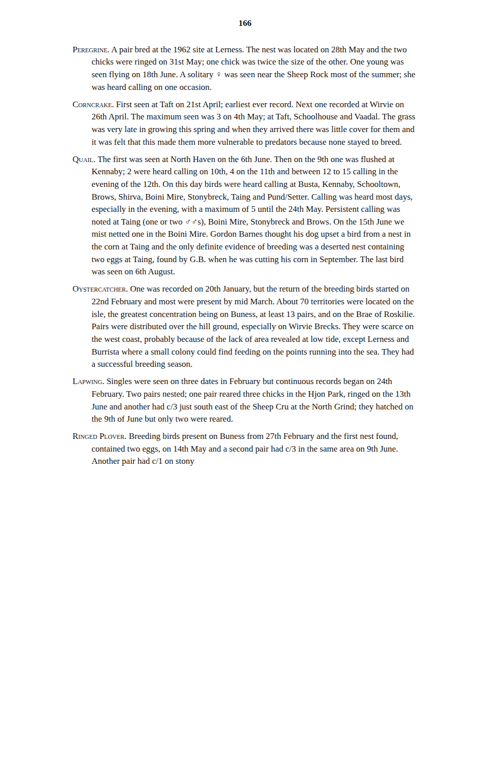166
Peregrine. A pair bred at the 1962 site at Lerness. The nest was located on 28th May and the two chicks were ringed on 31st May; one chick was twice the size of the other. One young was seen flying on 18th June. A solitary ♀ was seen near the Sheep Rock most of the summer; she was heard calling on one occasion.
Corncrake. First seen at Taft on 21st April; earliest ever record. Next one recorded at Wirvie on 26th April. The maximum seen was 3 on 4th May; at Taft, Schoolhouse and Vaadal. The grass was very late in growing this spring and when they arrived there was little cover for them and it was felt that this made them more vulnerable to predators because none stayed to breed.
Quail. The first was seen at North Haven on the 6th June. Then on the 9th one was flushed at Kennaby; 2 were heard calling on 10th, 4 on the 11th and between 12 to 15 calling in the evening of the 12th. On this day birds were heard calling at Busta, Kennaby, Schooltown, Brows, Shirva, Boini Mire, Stonybreck, Taing and Pund/Setter. Calling was heard most days, especially in the evening, with a maximum of 5 until the 24th May. Persistent calling was noted at Taing (one or two ♂♂s), Boini Mire, Stonybreck and Brows. On the 15th June we mist netted one in the Boini Mire. Gordon Barnes thought his dog upset a bird from a nest in the corn at Taing and the only definite evidence of breeding was a deserted nest containing two eggs at Taing, found by G.B. when he was cutting his corn in September. The last bird was seen on 6th August.
Oystercatcher. One was recorded on 20th January, but the return of the breeding birds started on 22nd February and most were present by mid March. About 70 territories were located on the isle, the greatest concentration being on Buness, at least 13 pairs, and on the Brae of Roskilie. Pairs were distributed over the hill ground, especially on Wirvie Brecks. They were scarce on the west coast, probably because of the lack of area revealed at low tide, except Lerness and Burrista where a small colony could find feeding on the points running into the sea. They had a successful breeding season.
Lapwing. Singles were seen on three dates in February but continuous records began on 24th February. Two pairs nested; one pair reared three chicks in the Hjon Park, ringed on the 13th June and another had c/3 just south east of the Sheep Cru at the North Grind; they hatched on the 9th of June but only two were reared.
Ringed Plover. Breeding birds present on Buness from 27th February and the first nest found, contained two eggs, on 14th May and a second pair had c/3 in the same area on 9th June. Another pair had c/1 on stony